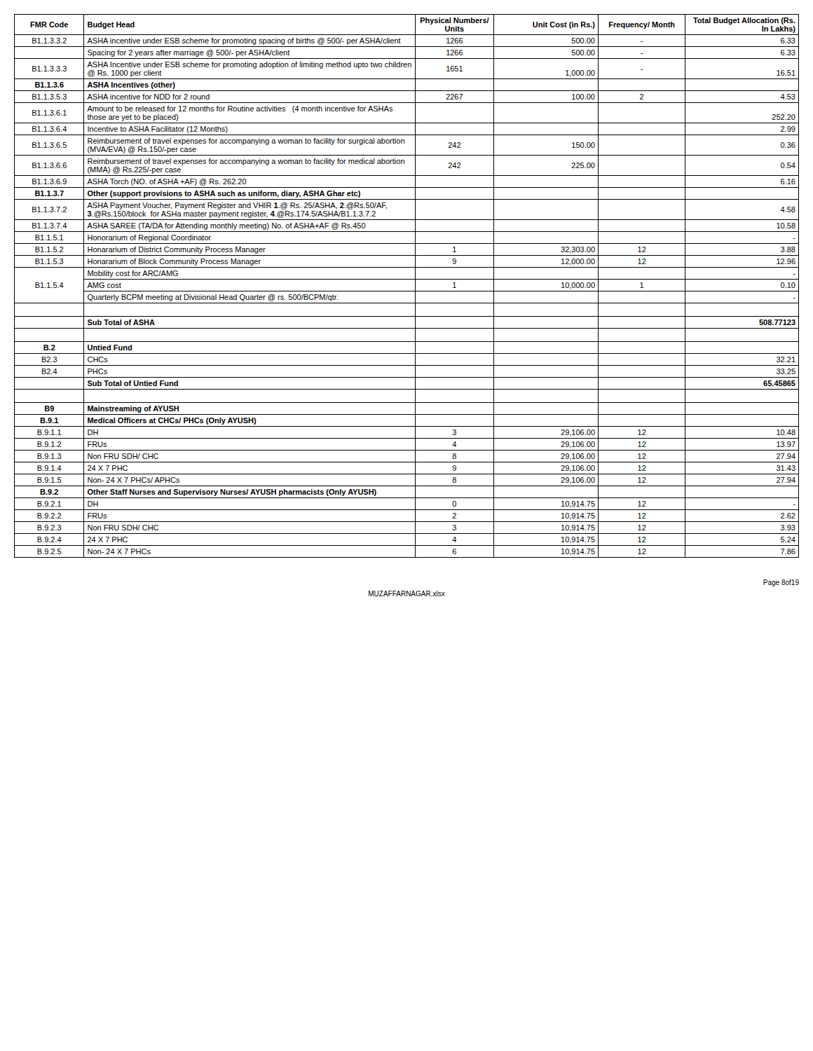| FMR Code | Budget Head | Physical Numbers/ Units | Unit Cost (in Rs.) | Frequency/ Month | Total Budget Allocation (Rs. In Lakhs) |
| --- | --- | --- | --- | --- | --- |
| B1.1.3.3.2 | ASHA incentive under ESB scheme for promoting spacing of births @ 500/- per ASHA/client | 1266 | 500.00 | - | 6.33 |
| | Spacing for 2 years after marriage @ 500/- per ASHA/client | 1266 | 500.00 | - | 6.33 |
| B1.1.3.3.3 | ASHA Incentive under ESB scheme for promoting adoption of limiting method upto two children @ Rs. 1000 per client | 1651 | 1,000.00 | - | 16.51 |
| B1.1.3.6 | ASHA Incentives (other) | | | | |
| B1.1.3.5.3 | ASHA incentive for NDD for 2 round | 2267 | 100.00 | 2 | 4.53 |
| B1.1.3.6.1 | Amount to be released for 12 months for Routine activities (4 month incentive for ASHAs those are yet to be placed) | | | | 252.20 |
| B1.1.3.6.4 | Incentive to ASHA Facilitator (12 Months) | | | | 2.99 |
| B1.1.3.6.5 | Reimbursement of travel expenses for accompanying a woman to facility for surgical abortion (MVA/EVA) @ Rs.150/-per case | 242 | 150.00 | | 0.36 |
| B1.1.3.6.6 | Reimbursement of travel expenses for accompanying a woman to facility for medical abortion (MMA) @ Rs.225/-per case | 242 | 225.00 | | 0.54 |
| B1.1.3.6.9 | ASHA Torch (NO. of ASHA +AF) @ Rs. 262.20 | | | | 6.16 |
| B1.1.3.7 | Other (support provisions to ASHA such as uniform, diary, ASHA Ghar etc) | | | | |
| B1.1.3.7.2 | ASHA Payment Voucher, Payment Register and VHIR 1 .@ Rs. 25/ASHA, 2 .@Rs.50/AF, 3 .@Rs.150/block for ASHa master payment register, 4 .@Rs.174.5/ASHA/B1.1.3.7.2 | | | | 4.58 |
| B1.1.3.7.4 | ASHA SAREE (TA/DA for Attending monthly meeting) No. of ASHA+AF @ Rs.450 | | | | 10.58 |
| B1.1.5.1 | Honorarium of Regional Coordinator | | | | - |
| B1.1.5.2 | Honararium of District Community Process Manager | 1 | 32,303.00 | 12 | 3.88 |
| B1.1.5.3 | Honararium of Block Community Process Manager | 9 | 12,000.00 | 12 | 12.96 |
| B1.1.5.4 | Mobility cost for ARC/AMG | | | | - |
| AMG cost | 1 | 10,000.00 | 1 | 0.10 |
| Quarterly BCPM meeting at Divisional Head Quarter @ rs. 500/BCPM/qtr. | | | | - |
| | Sub Total of ASHA | | | | 508.77123 |
| B.2 | Untied Fund | | | | |
| B2.3 | CHCs | | | | 32.21 |
| B2.4 | PHCs | | | | 33.25 |
| | Sub Total of Untied Fund | | | | 65.45865 |
| B9 | Mainstreaming of AYUSH | | | | |
| B.9.1 | Medical Officers at CHCs/ PHCs (Only AYUSH) | | | | |
| B.9.1.1 | DH | 3 | 29,106.00 | 12 | 10.48 |
| B.9.1.2 | FRUs | 4 | 29,106.00 | 12 | 13.97 |
| B.9.1.3 | Non FRU SDH/ CHC | 8 | 29,106.00 | 12 | 27.94 |
| B.9.1.4 | 24 X 7 PHC | 9 | 29,106.00 | 12 | 31.43 |
| B.9.1.5 | Non- 24 X 7 PHCs/ APHCs | 8 | 29,106.00 | 12 | 27.94 |
| B.9.2 | Other Staff Nurses and Supervisory Nurses/ AYUSH pharmacists (Only AYUSH) | | | | |
| B.9.2.1 | DH | 0 | 10,914.75 | 12 | - |
| B.9.2.2 | FRUs | 2 | 10,914.75 | 12 | 2.62 |
| B.9.2.3 | Non FRU SDH/ CHC | 3 | 10,914.75 | 12 | 3.93 |
| B.9.2.4 | 24 X 7 PHC | 4 | 10,914.75 | 12 | 5.24 |
| B.9.2.5 | Non- 24 X 7 PHCs | 6 | 10,914.75 | 12 | 7.86 |
Page 8of19
MUZAFFARNAGAR.xlsx